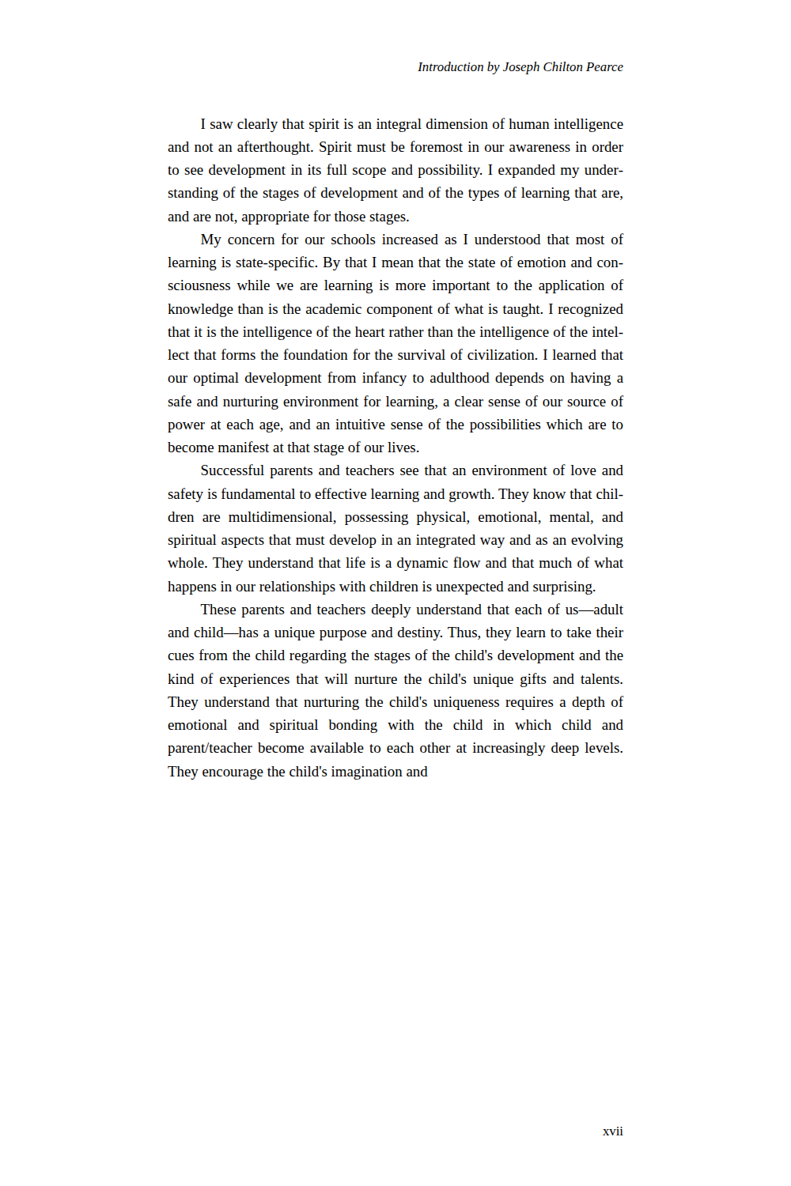Introduction by Joseph Chilton Pearce
I saw clearly that spirit is an integral dimension of human intelligence and not an afterthought. Spirit must be foremost in our awareness in order to see development in its full scope and possibility. I expanded my understanding of the stages of development and of the types of learning that are, and are not, appropriate for those stages.
My concern for our schools increased as I understood that most of learning is state-specific. By that I mean that the state of emotion and consciousness while we are learning is more important to the application of knowledge than is the academic component of what is taught. I recognized that it is the intelligence of the heart rather than the intelligence of the intellect that forms the foundation for the survival of civilization. I learned that our optimal development from infancy to adulthood depends on having a safe and nurturing environment for learning, a clear sense of our source of power at each age, and an intuitive sense of the possibilities which are to become manifest at that stage of our lives.
Successful parents and teachers see that an environment of love and safety is fundamental to effective learning and growth. They know that children are multidimensional, possessing physical, emotional, mental, and spiritual aspects that must develop in an integrated way and as an evolving whole. They understand that life is a dynamic flow and that much of what happens in our relationships with children is unexpected and surprising.
These parents and teachers deeply understand that each of us—adult and child—has a unique purpose and destiny. Thus, they learn to take their cues from the child regarding the stages of the child's development and the kind of experiences that will nurture the child's unique gifts and talents. They understand that nurturing the child's uniqueness requires a depth of emotional and spiritual bonding with the child in which child and parent/teacher become available to each other at increasingly deep levels. They encourage the child's imagination and
xvii